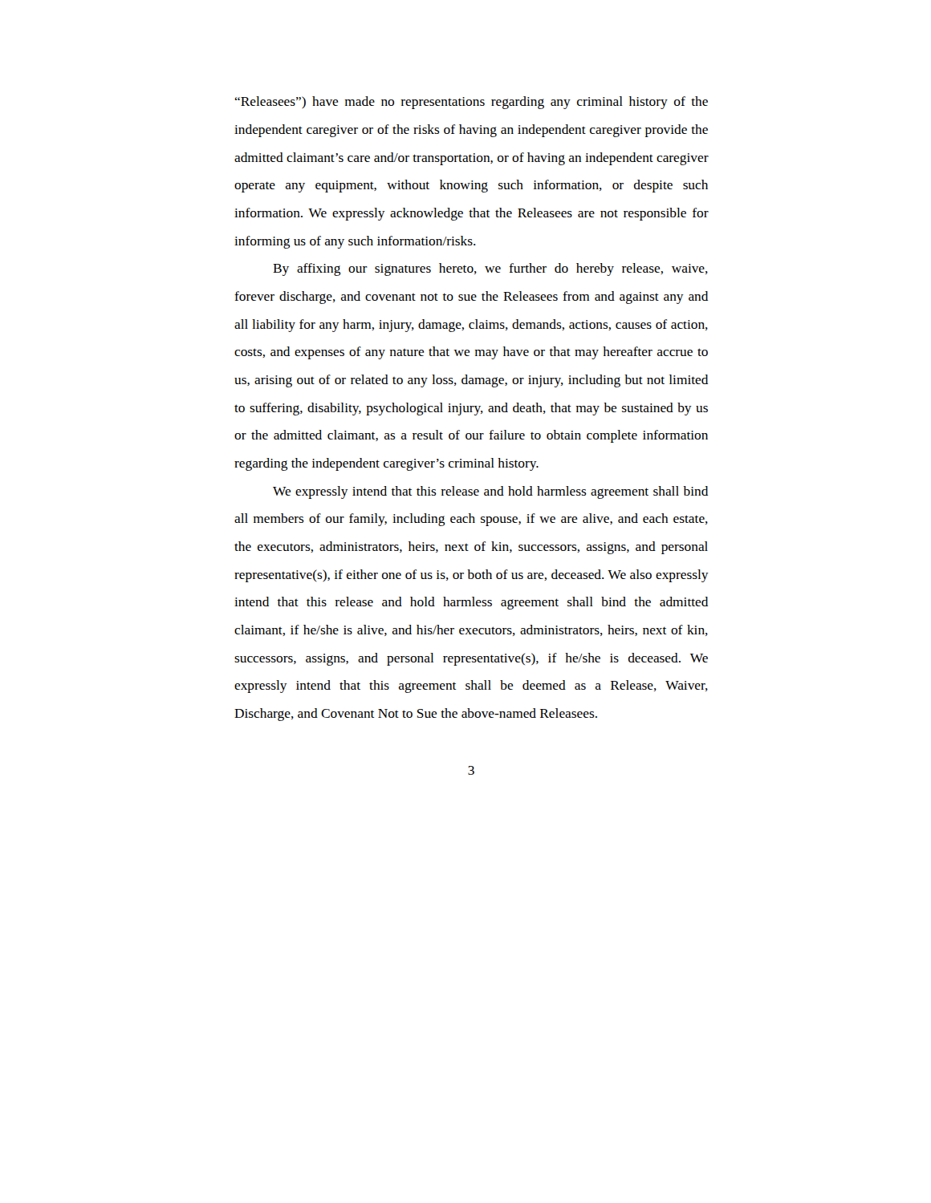“Releasees”) have made no representations regarding any criminal history of the independent caregiver or of the risks of having an independent caregiver provide the admitted claimant’s care and/or transportation, or of having an independent caregiver operate any equipment, without knowing such information, or despite such information. We expressly acknowledge that the Releasees are not responsible for informing us of any such information/risks.
By affixing our signatures hereto, we further do hereby release, waive, forever discharge, and covenant not to sue the Releasees from and against any and all liability for any harm, injury, damage, claims, demands, actions, causes of action, costs, and expenses of any nature that we may have or that may hereafter accrue to us, arising out of or related to any loss, damage, or injury, including but not limited to suffering, disability, psychological injury, and death, that may be sustained by us or the admitted claimant, as a result of our failure to obtain complete information regarding the independent caregiver’s criminal history.
We expressly intend that this release and hold harmless agreement shall bind all members of our family, including each spouse, if we are alive, and each estate, the executors, administrators, heirs, next of kin, successors, assigns, and personal representative(s), if either one of us is, or both of us are, deceased. We also expressly intend that this release and hold harmless agreement shall bind the admitted claimant, if he/she is alive, and his/her executors, administrators, heirs, next of kin, successors, assigns, and personal representative(s), if he/she is deceased. We expressly intend that this agreement shall be deemed as a Release, Waiver, Discharge, and Covenant Not to Sue the above-named Releasees.
3